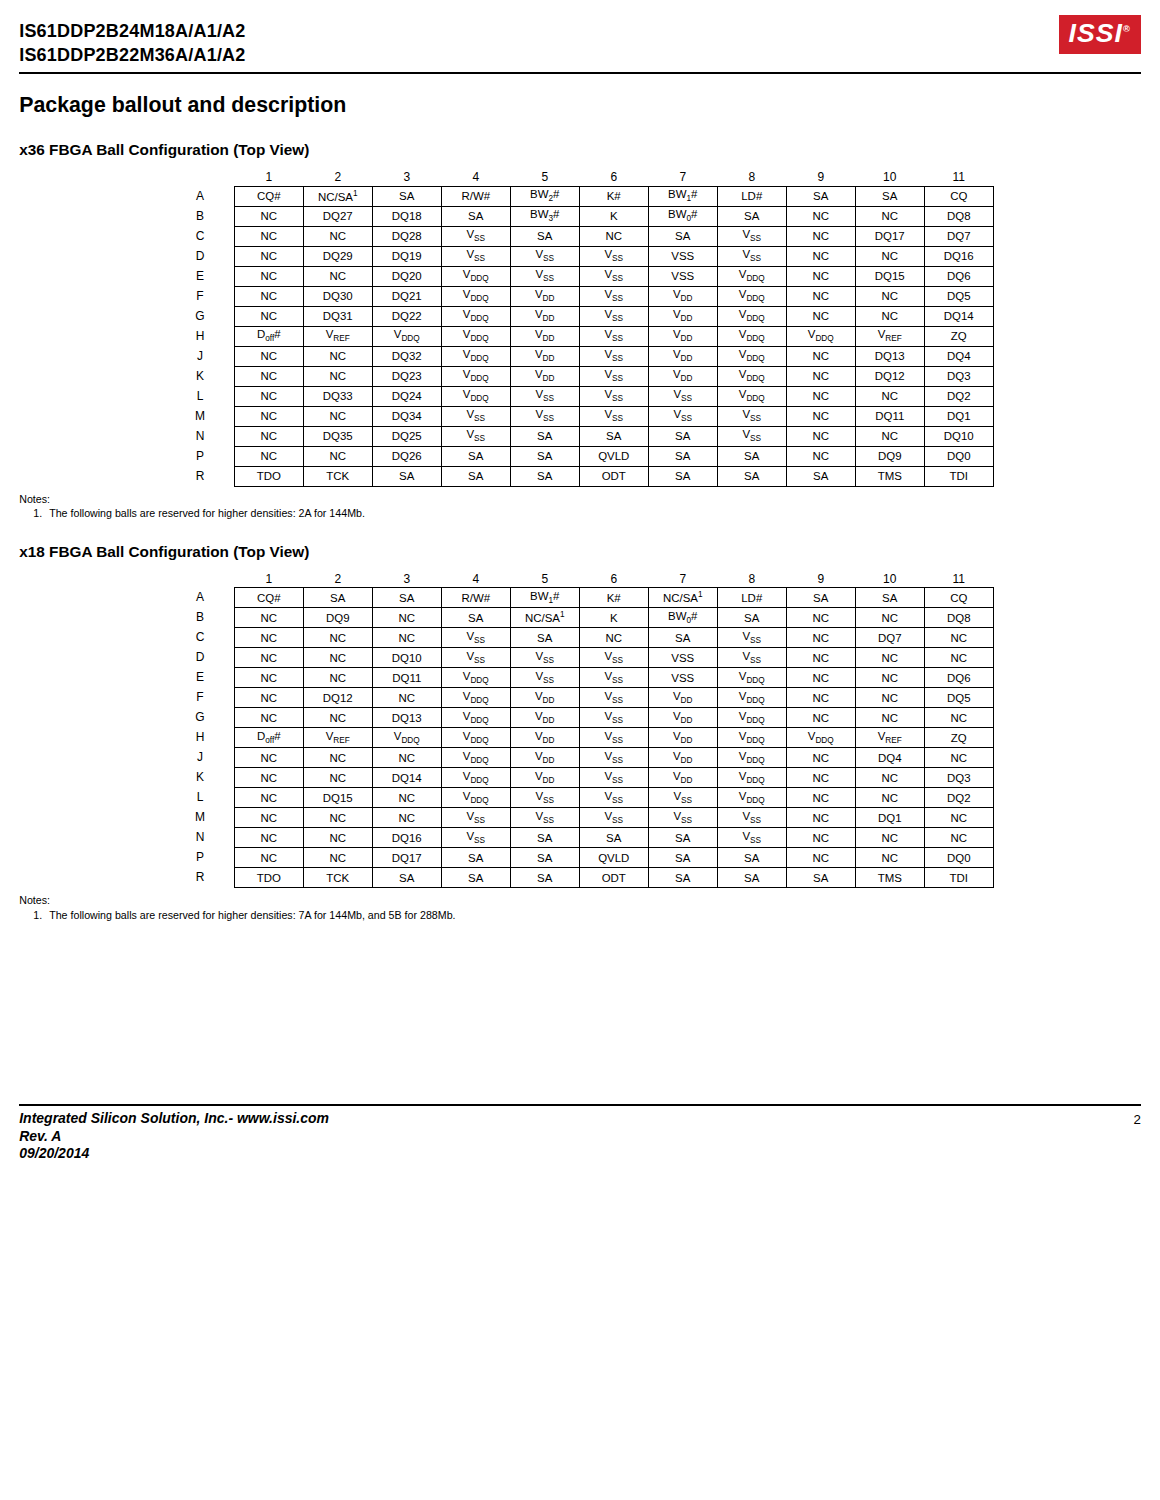IS61DDP2B24M18A/A1/A2
IS61DDP2B22M36A/A1/A2
ISSI®
Package ballout and description
x36 FBGA Ball Configuration (Top View)
| | 1 | 2 | 3 | 4 | 5 | 6 | 7 | 8 | 9 | 10 | 11 |
| --- | --- | --- | --- | --- | --- | --- | --- | --- | --- | --- | --- |
| A | CQ# | NC/SA 1 | SA | R/W# | BW 2 # | K# | BW 1 # | LD# | SA | SA | CQ |
| B | NC | DQ27 | DQ18 | SA | BW 3 # | K | BW 0 # | SA | NC | NC | DQ8 |
| C | NC | NC | DQ28 | V SS | SA | NC | SA | V SS | NC | DQ17 | DQ7 |
| D | NC | DQ29 | DQ19 | V SS | V SS | V SS | VSS | V SS | NC | NC | DQ16 |
| E | NC | NC | DQ20 | V DDQ | V SS | V SS | VSS | V DDQ | NC | DQ15 | DQ6 |
| F | NC | DQ30 | DQ21 | V DDQ | V DD | V SS | V DD | V DDQ | NC | NC | DQ5 |
| G | NC | DQ31 | DQ22 | V DDQ | V DD | V SS | V DD | V DDQ | NC | NC | DQ14 |
| H | D off # | V REF | V DDQ | V DDQ | V DD | V SS | V DD | V DDQ | V DDQ | V REF | ZQ |
| J | NC | NC | DQ32 | V DDQ | V DD | V SS | V DD | V DDQ | NC | DQ13 | DQ4 |
| K | NC | NC | DQ23 | V DDQ | V DD | V SS | V DD | V DDQ | NC | DQ12 | DQ3 |
| L | NC | DQ33 | DQ24 | V DDQ | V SS | V SS | V SS | V DDQ | NC | NC | DQ2 |
| M | NC | NC | DQ34 | V SS | V SS | V SS | V SS | V SS | NC | DQ11 | DQ1 |
| N | NC | DQ35 | DQ25 | V SS | SA | SA | SA | V SS | NC | NC | DQ10 |
| P | NC | NC | DQ26 | SA | SA | QVLD | SA | SA | NC | DQ9 | DQ0 |
| R | TDO | TCK | SA | SA | SA | ODT | SA | SA | SA | TMS | TDI |
Notes:
The following balls are reserved for higher densities: 2A for 144Mb.
x18 FBGA Ball Configuration (Top View)
| | 1 | 2 | 3 | 4 | 5 | 6 | 7 | 8 | 9 | 10 | 11 |
| --- | --- | --- | --- | --- | --- | --- | --- | --- | --- | --- | --- |
| A | CQ# | SA | SA | R/W# | BW 1 # | K# | NC/SA 1 | LD# | SA | SA | CQ |
| B | NC | DQ9 | NC | SA | NC/SA 1 | K | BW 0 # | SA | NC | NC | DQ8 |
| C | NC | NC | NC | V SS | SA | NC | SA | V SS | NC | DQ7 | NC |
| D | NC | NC | DQ10 | V SS | V SS | V SS | VSS | V SS | NC | NC | NC |
| E | NC | NC | DQ11 | V DDQ | V SS | V SS | VSS | V DDQ | NC | NC | DQ6 |
| F | NC | DQ12 | NC | V DDQ | V DD | V SS | V DD | V DDQ | NC | NC | DQ5 |
| G | NC | NC | DQ13 | V DDQ | V DD | V SS | V DD | V DDQ | NC | NC | NC |
| H | D off # | V REF | V DDQ | V DDQ | V DD | V SS | V DD | V DDQ | V DDQ | V REF | ZQ |
| J | NC | NC | NC | V DDQ | V DD | V SS | V DD | V DDQ | NC | DQ4 | NC |
| K | NC | NC | DQ14 | V DDQ | V DD | V SS | V DD | V DDQ | NC | NC | DQ3 |
| L | NC | DQ15 | NC | V DDQ | V SS | V SS | V SS | V DDQ | NC | NC | DQ2 |
| M | NC | NC | NC | V SS | V SS | V SS | V SS | V SS | NC | DQ1 | NC |
| N | NC | NC | DQ16 | V SS | SA | SA | SA | V SS | NC | NC | NC |
| P | NC | NC | DQ17 | SA | SA | QVLD | SA | SA | NC | NC | DQ0 |
| R | TDO | TCK | SA | SA | SA | ODT | SA | SA | SA | TMS | TDI |
Notes:
The following balls are reserved for higher densities: 7A for 144Mb, and 5B for 288Mb.
Integrated Silicon Solution, Inc.- www.issi.com
Rev. A
09/20/2014
2